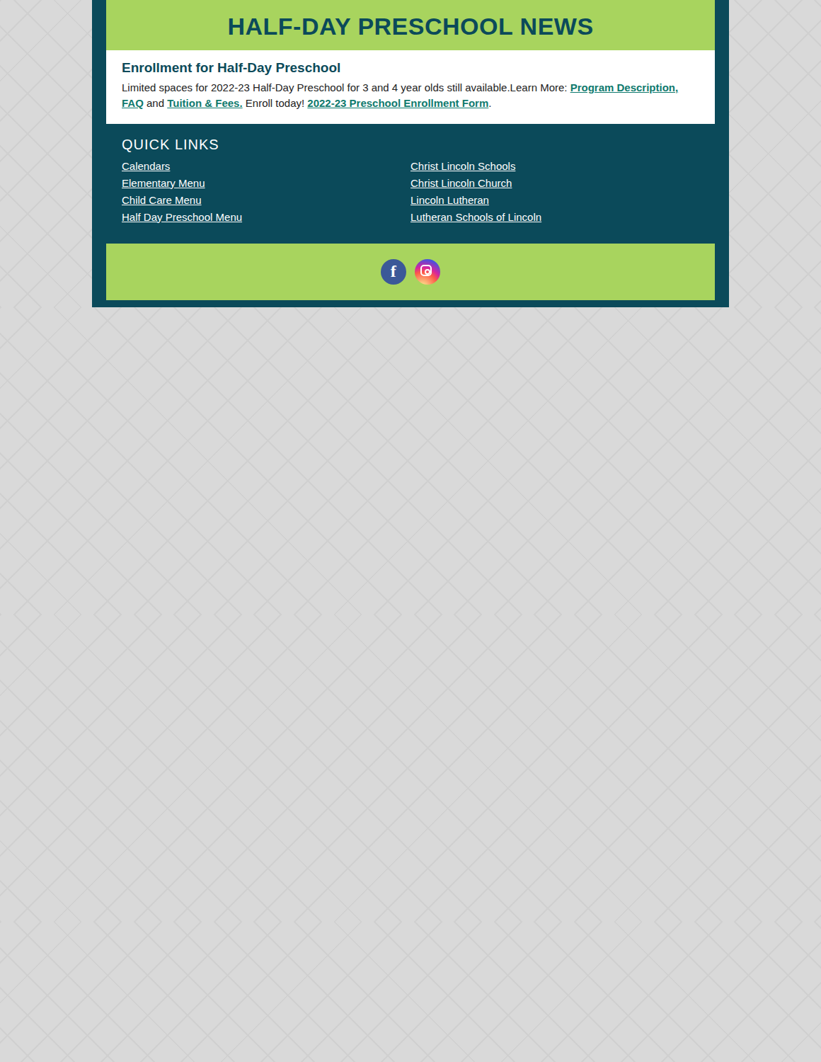HALF-DAY PRESCHOOL NEWS
Enrollment for Half-Day Preschool
Limited spaces for 2022-23 Half-Day Preschool for 3 and 4 year olds still available.Learn More: Program Description, FAQ and Tuition & Fees. Enroll today! 2022-23 Preschool Enrollment Form.
QUICK LINKS
Calendars
Elementary Menu
Child Care Menu
Half Day Preschool Menu
Christ Lincoln Schools
Christ Lincoln Church
Lincoln Lutheran
Lutheran Schools of Lincoln